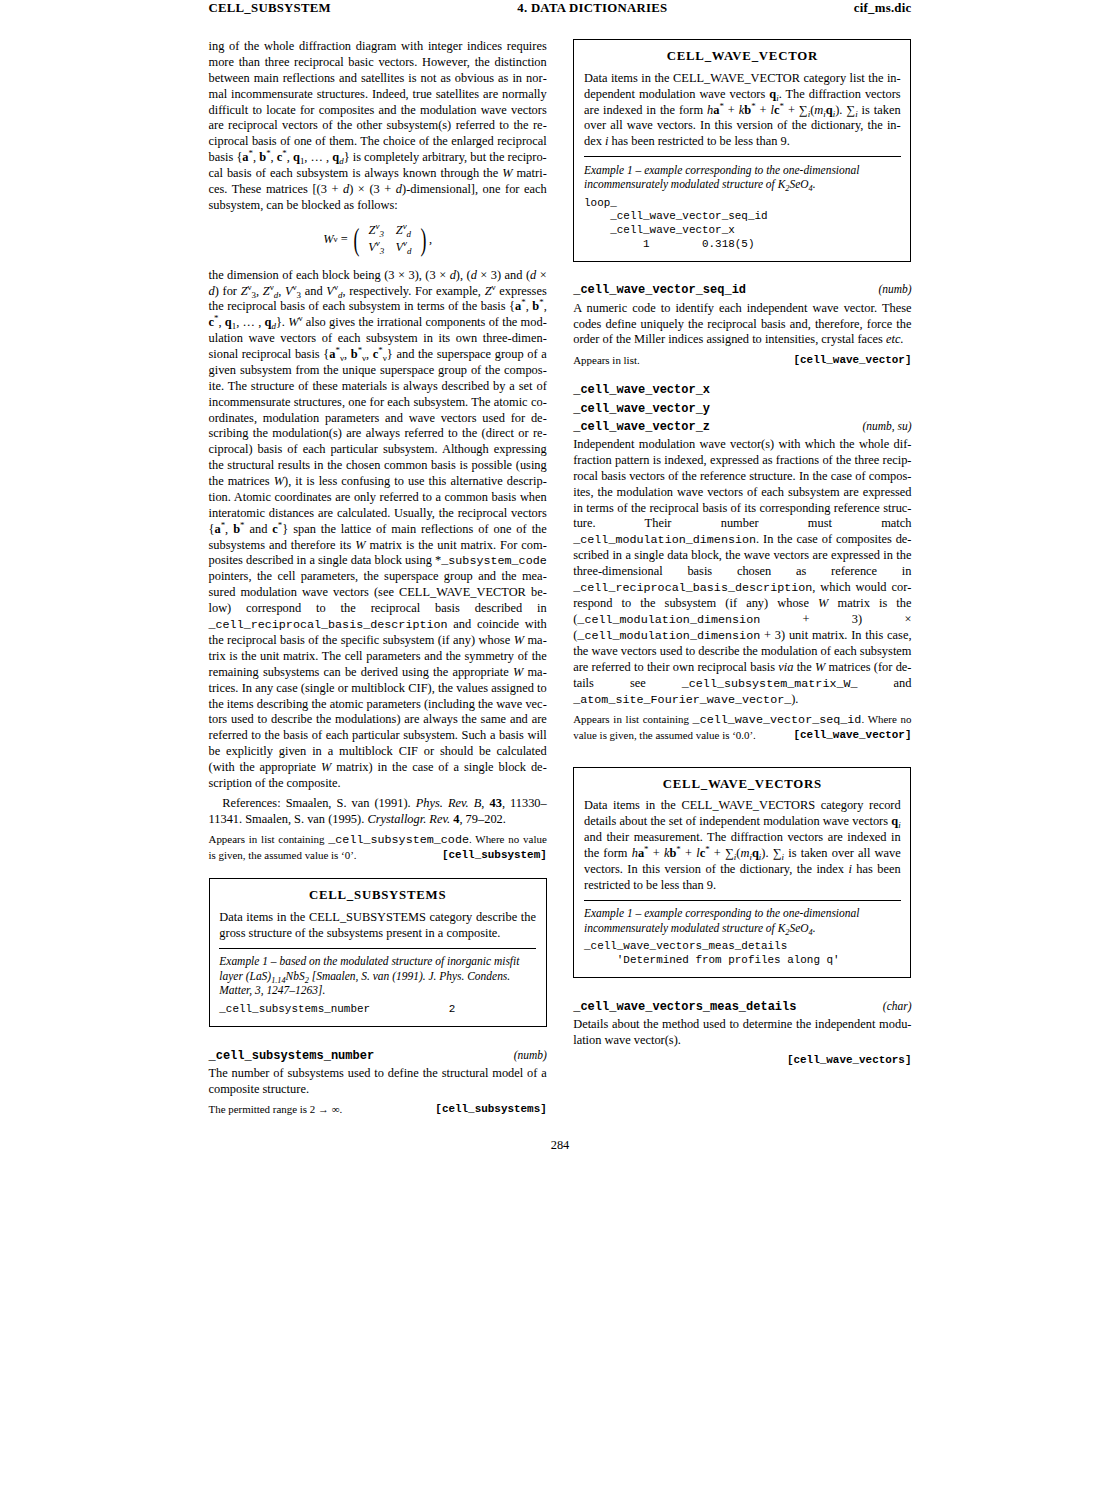CELL_SUBSYSTEM 4. DATA DICTIONARIES cif_ms.dic
ing of the whole diffraction diagram with integer indices requires more than three reciprocal basic vectors. However, the distinction between main reflections and satellites is not as obvious as in normal incommensurate structures. Indeed, true satellites are normally difficult to locate for composites and the modulation wave vectors are reciprocal vectors of the other subsystem(s) referred to the reciprocal basis of one of them. The choice of the enlarged reciprocal basis {a*, b*, c*, q1, … , qd} is completely arbitrary, but the reciprocal basis of each subsystem is always known through the W matrices. These matrices [(3 + d) × (3 + d)-dimensional], one for each subsystem, can be blocked as follows:
Wν = (
| Z ν 3 | Z ν d |
| V ν 3 | V ν d |
) ,
the dimension of each block being (3 × 3), (3 × d), (d × 3) and (d × d) for Zν3, Zνd, Vν3 and Vνd, respectively. For example, Zν expresses the reciprocal basis of each subsystem in terms of the basis {a*, b*, c*, q1, … , qd}. Wν also gives the irrational components of the modulation wave vectors of each subsystem in its own three-dimensional reciprocal basis {a*ν, b*ν, c*ν} and the superspace group of a given subsystem from the unique superspace group of the composite. The structure of these materials is always described by a set of incommensurate structures, one for each subsystem. The atomic coordinates, modulation parameters and wave vectors used for describing the modulation(s) are always referred to the (direct or reciprocal) basis of each particular subsystem. Although expressing the structural results in the chosen common basis is possible (using the matrices W), it is less confusing to use this alternative description. Atomic coordinates are only referred to a common basis when interatomic distances are calculated. Usually, the reciprocal vectors {a*, b* and c*} span the lattice of main reflections of one of the subsystems and therefore its W matrix is the unit matrix. For composites described in a single data block using *_subsystem_code pointers, the cell parameters, the superspace group and the measured modulation wave vectors (see CELL_WAVE_VECTOR below) correspond to the reciprocal basis described in _cell_reciprocal_basis_description and coincide with the reciprocal basis of the specific subsystem (if any) whose W matrix is the unit matrix. The cell parameters and the symmetry of the remaining subsystems can be derived using the appropriate W matrices. In any case (single or multiblock CIF), the values assigned to the items describing the atomic parameters (including the wave vectors used to describe the modulations) are always the same and are referred to the basis of each particular subsystem. Such a basis will be explicitly given in a multiblock CIF or should be calculated (with the appropriate W matrix) in the case of a single block description of the composite.
References: Smaalen, S. van (1991). Phys. Rev. B, 43, 11330–11341. Smaalen, S. van (1995). Crystallogr. Rev. 4, 79–202.
Appears in list containing _cell_subsystem_code. Where no value is given, the assumed value is ‘0’. [cell_subsystem]
CELL_SUBSYSTEMS
Data items in the CELL_SUBSYSTEMS category describe the gross structure of the subsystems present in a composite.
Example 1 – based on the modulated structure of inorganic misfit layer (LaS)1.14NbS2 [Smaalen, S. van (1991). J. Phys. Condens. Matter, 3, 1247–1263].
_cell_subsystems_number            2
_cell_subsystems_number(numb)
The number of subsystems used to define the structural model of a composite structure.
The permitted range is 2 → ∞. [cell_subsystems]
CELL_WAVE_VECTOR
Data items in the CELL_WAVE_VECTOR category list the independent modulation wave vectors qi. The diffraction vectors are indexed in the form ha* + kb* + lc* + ∑i(mi qi). ∑i is taken over all wave vectors. In this version of the dictionary, the index i has been restricted to be less than 9.
Example 1 – example corresponding to the one-dimensional incommensurately modulated structure of K2SeO4.
loop_
    _cell_wave_vector_seq_id
    _cell_wave_vector_x
         1        0.318(5)
_cell_wave_vector_seq_id(numb)
A numeric code to identify each independent wave vector. These codes define uniquely the reciprocal basis and, therefore, force the order of the Miller indices assigned to intensities, crystal faces etc.
Appears in list. [cell_wave_vector]
_cell_wave_vector_x
_cell_wave_vector_y
_cell_wave_vector_z(numb, su)
Independent modulation wave vector(s) with which the whole diffraction pattern is indexed, expressed as fractions of the three reciprocal basis vectors of the reference structure. In the case of composites, the modulation wave vectors of each subsystem are expressed in terms of the reciprocal basis of its corresponding reference structure. Their number must match _cell_modulation_dimension. In the case of composites described in a single data block, the wave vectors are expressed in the three-dimensional basis chosen as reference in _cell_reciprocal_basis_description, which would correspond to the subsystem (if any) whose W matrix is the (_cell_modulation_dimension + 3) × (_cell_modulation_dimension + 3) unit matrix. In this case, the wave vectors used to describe the modulation of each subsystem are referred to their own reciprocal basis via the W matrices (for details see _cell_subsystem_matrix_W_ and _atom_site_Fourier_wave_vector_).
Appears in list containing _cell_wave_vector_seq_id. Where no value is given, the assumed value is ‘0.0’. [cell_wave_vector]
CELL_WAVE_VECTORS
Data items in the CELL_WAVE_VECTORS category record details about the set of independent modulation wave vectors qi and their measurement. The diffraction vectors are indexed in the form ha* + kb* + lc* + ∑i(mi qi). ∑i is taken over all wave vectors. In this version of the dictionary, the index i has been restricted to be less than 9.
Example 1 – example corresponding to the one-dimensional incommensurately modulated structure of K2SeO4.
_cell_wave_vectors_meas_details
     'Determined from profiles along q'
_cell_wave_vectors_meas_details(char)
Details about the method used to determine the independent modulation wave vector(s).
[cell_wave_vectors]
284